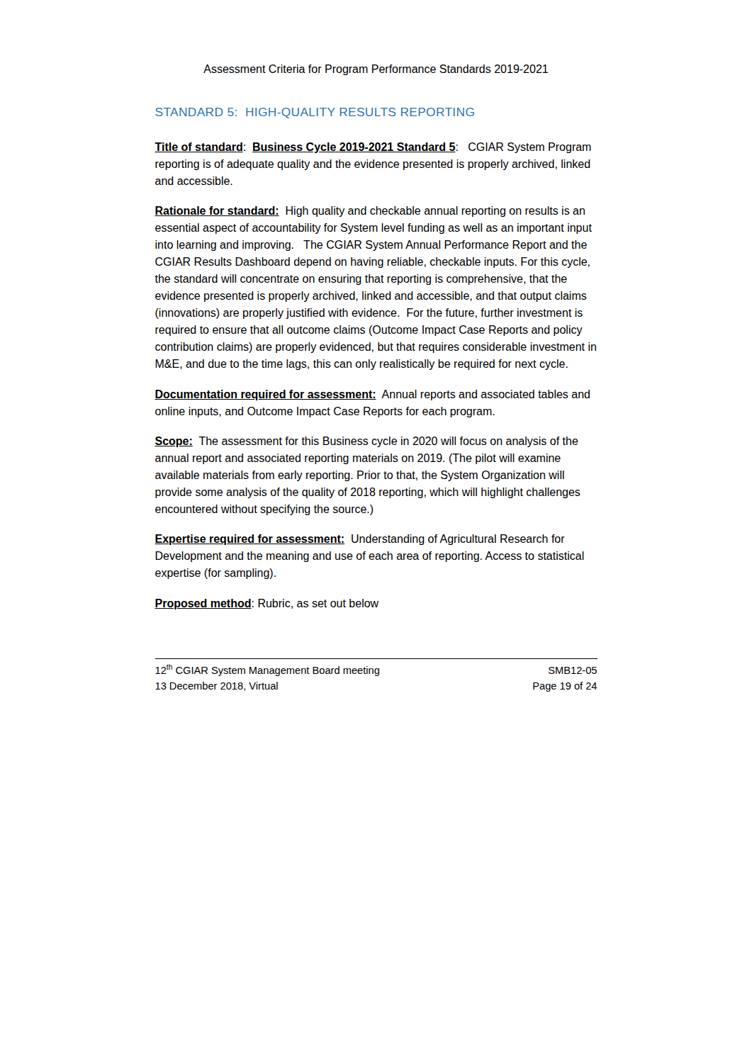Assessment Criteria for Program Performance Standards 2019-2021
STANDARD 5: HIGH-QUALITY RESULTS REPORTING
Title of standard: Business Cycle 2019-2021 Standard 5: CGIAR System Program reporting is of adequate quality and the evidence presented is properly archived, linked and accessible.
Rationale for standard: High quality and checkable annual reporting on results is an essential aspect of accountability for System level funding as well as an important input into learning and improving. The CGIAR System Annual Performance Report and the CGIAR Results Dashboard depend on having reliable, checkable inputs. For this cycle, the standard will concentrate on ensuring that reporting is comprehensive, that the evidence presented is properly archived, linked and accessible, and that output claims (innovations) are properly justified with evidence. For the future, further investment is required to ensure that all outcome claims (Outcome Impact Case Reports and policy contribution claims) are properly evidenced, but that requires considerable investment in M&E, and due to the time lags, this can only realistically be required for next cycle.
Documentation required for assessment: Annual reports and associated tables and online inputs, and Outcome Impact Case Reports for each program.
Scope: The assessment for this Business cycle in 2020 will focus on analysis of the annual report and associated reporting materials on 2019. (The pilot will examine available materials from early reporting. Prior to that, the System Organization will provide some analysis of the quality of 2018 reporting, which will highlight challenges encountered without specifying the source.)
Expertise required for assessment: Understanding of Agricultural Research for Development and the meaning and use of each area of reporting. Access to statistical expertise (for sampling).
Proposed method: Rubric, as set out below
12th CGIAR System Management Board meeting
13 December 2018, Virtual
SMB12-05
Page 19 of 24